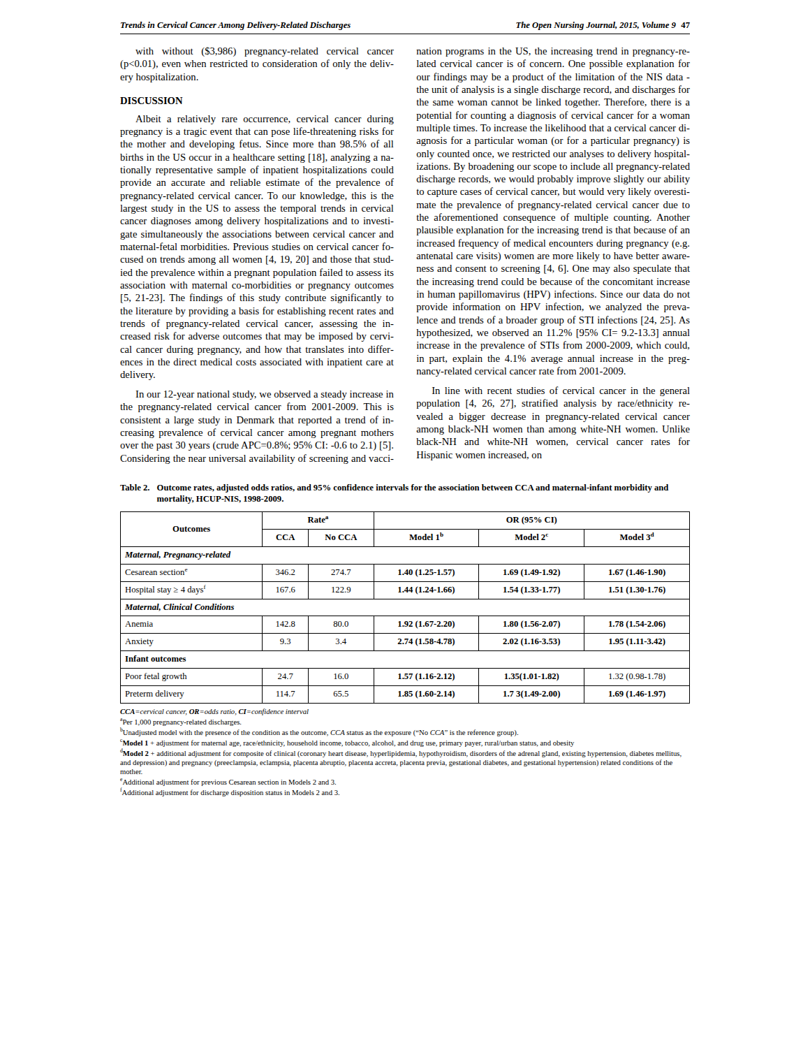Trends in Cervical Cancer Among Delivery-Related Discharges
The Open Nursing Journal, 2015, Volume 947
with without ($3,986) pregnancy-related cervical cancer (p<0.01), even when restricted to consideration of only the delivery hospitalization.
DISCUSSION
Albeit a relatively rare occurrence, cervical cancer during pregnancy is a tragic event that can pose life-threatening risks for the mother and developing fetus. Since more than 98.5% of all births in the US occur in a healthcare setting [18], analyzing a nationally representative sample of inpatient hospitalizations could provide an accurate and reliable estimate of the prevalence of pregnancy-related cervical cancer. To our knowledge, this is the largest study in the US to assess the temporal trends in cervical cancer diagnoses among delivery hospitalizations and to investigate simultaneously the associations between cervical cancer and maternal-fetal morbidities. Previous studies on cervical cancer focused on trends among all women [4, 19, 20] and those that studied the prevalence within a pregnant population failed to assess its association with maternal co-morbidities or pregnancy outcomes [5, 21-23]. The findings of this study contribute significantly to the literature by providing a basis for establishing recent rates and trends of pregnancy-related cervical cancer, assessing the increased risk for adverse outcomes that may be imposed by cervical cancer during pregnancy, and how that translates into differences in the direct medical costs associated with inpatient care at delivery.
In our 12-year national study, we observed a steady increase in the pregnancy-related cervical cancer from 2001-2009. This is consistent a large study in Denmark that reported a trend of increasing prevalence of cervical cancer among pregnant mothers over the past 30 years (crude APC=0.8%; 95% CI: -0.6 to 2.1) [5]. Considering the near universal availability of screening and vaccination programs in the US, the increasing trend in pregnancy-related cervical cancer is of concern. One possible explanation for our findings may be a product of the limitation of the NIS data - the unit of analysis is a single discharge record, and discharges for the same woman cannot be linked together. Therefore, there is a potential for counting a diagnosis of cervical cancer for a woman multiple times. To increase the likelihood that a cervical cancer diagnosis for a particular woman (or for a particular pregnancy) is only counted once, we restricted our analyses to delivery hospitalizations. By broadening our scope to include all pregnancy-related discharge records, we would probably improve slightly our ability to capture cases of cervical cancer, but would very likely overestimate the prevalence of pregnancy-related cervical cancer due to the aforementioned consequence of multiple counting. Another plausible explanation for the increasing trend is that because of an increased frequency of medical encounters during pregnancy (e.g. antenatal care visits) women are more likely to have better awareness and consent to screening [4, 6]. One may also speculate that the increasing trend could be because of the concomitant increase in human papillomavirus (HPV) infections. Since our data do not provide information on HPV infection, we analyzed the prevalence and trends of a broader group of STI infections [24, 25]. As hypothesized, we observed an 11.2% [95% CI= 9.2-13.3] annual increase in the prevalence of STIs from 2000-2009, which could, in part, explain the 4.1% average annual increase in the pregnancy-related cervical cancer rate from 2001-2009.
In line with recent studies of cervical cancer in the general population [4, 26, 27], stratified analysis by race/ethnicity revealed a bigger decrease in pregnancy-related cervical cancer among black-NH women than among white-NH women. Unlike black-NH and white-NH women, cervical cancer rates for Hispanic women increased, on
Table 2. Outcome rates, adjusted odds ratios, and 95% confidence intervals for the association between CCA and maternal-infant morbidity and mortality, HCUP-NIS, 1998-2009.
| Outcomes | Rate a | OR (95% CI) |
| --- | --- | --- |
| CCA | No CCA | Model 1 b | Model 2 c | Model 3 d |
| Maternal, Pregnancy-related |
| Cesarean section e | 346.2 | 274.7 | 1.40 (1.25-1.57) | 1.69 (1.49-1.92) | 1.67 (1.46-1.90) |
| Hospital stay ≥ 4 days f | 167.6 | 122.9 | 1.44 (1.24-1.66) | 1.54 (1.33-1.77) | 1.51 (1.30-1.76) |
| Maternal, Clinical Conditions |
| Anemia | 142.8 | 80.0 | 1.92 (1.67-2.20) | 1.80 (1.56-2.07) | 1.78 (1.54-2.06) |
| Anxiety | 9.3 | 3.4 | 2.74 (1.58-4.78) | 2.02 (1.16-3.53) | 1.95 (1.11-3.42) |
| Infant outcomes |
| Poor fetal growth | 24.7 | 16.0 | 1.57 (1.16-2.12) | 1.35(1.01-1.82) | 1.32 (0.98-1.78) |
| Preterm delivery | 114.7 | 65.5 | 1.85 (1.60-2.14) | 1.7 3(1.49-2.00) | 1.69 (1.46-1.97) |
CCA=cervical cancer, OR=odds ratio, CI=confidence interval
aPer 1,000 pregnancy-related discharges.
bUnadjusted model with the presence of the condition as the outcome, CCA status as the exposure (“No CCA” is the reference group).
cModel 1 + adjustment for maternal age, race/ethnicity, household income, tobacco, alcohol, and drug use, primary payer, rural/urban status, and obesity
dModel 2 + additional adjustment for composite of clinical (coronary heart disease, hyperlipidemia, hypothyroidism, disorders of the adrenal gland, existing hypertension, diabetes mellitus, and depression) and pregnancy (preeclampsia, eclampsia, placenta abruptio, placenta accreta, placenta previa, gestational diabetes, and gestational hypertension) related conditions of the mother.
eAdditional adjustment for previous Cesarean section in Models 2 and 3.
fAdditional adjustment for discharge disposition status in Models 2 and 3.